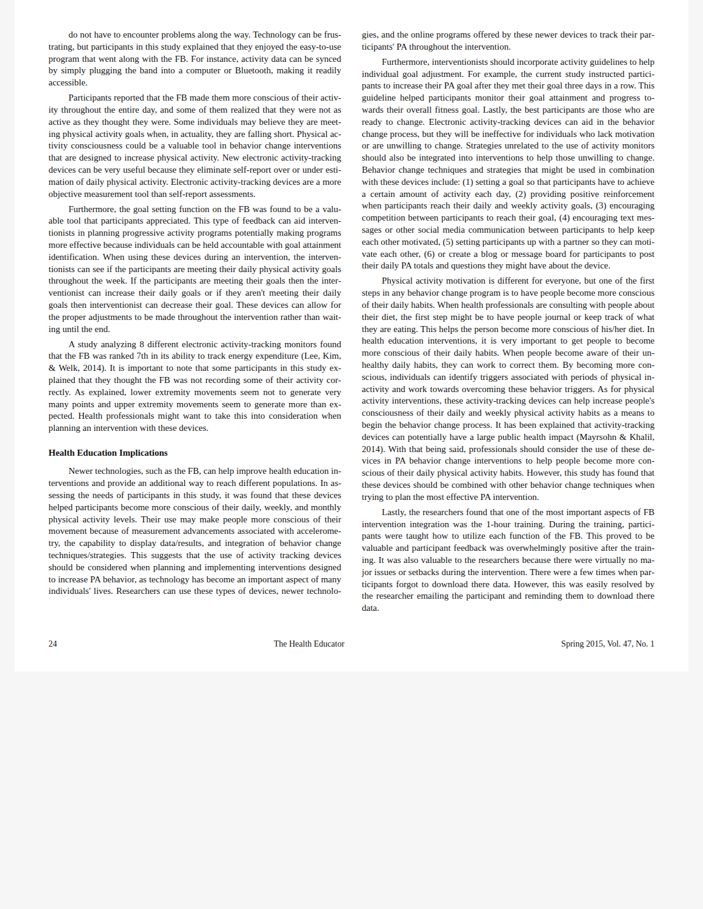do not have to encounter problems along the way. Technology can be frustrating, but participants in this study explained that they enjoyed the easy-to-use program that went along with the FB. For instance, activity data can be synced by simply plugging the band into a computer or Bluetooth, making it readily accessible.
Participants reported that the FB made them more conscious of their activity throughout the entire day, and some of them realized that they were not as active as they thought they were. Some individuals may believe they are meeting physical activity goals when, in actuality, they are falling short. Physical activity consciousness could be a valuable tool in behavior change interventions that are designed to increase physical activity. New electronic activity-tracking devices can be very useful because they eliminate self-report over or under estimation of daily physical activity. Electronic activity-tracking devices are a more objective measurement tool than self-report assessments.
Furthermore, the goal setting function on the FB was found to be a valuable tool that participants appreciated. This type of feedback can aid interventionists in planning progressive activity programs potentially making programs more effective because individuals can be held accountable with goal attainment identification. When using these devices during an intervention, the interventionists can see if the participants are meeting their daily physical activity goals throughout the week. If the participants are meeting their goals then the interventionist can increase their daily goals or if they aren't meeting their daily goals then interventionist can decrease their goal. These devices can allow for the proper adjustments to be made throughout the intervention rather than waiting until the end.
A study analyzing 8 different electronic activity-tracking monitors found that the FB was ranked 7th in its ability to track energy expenditure (Lee, Kim, & Welk, 2014). It is important to note that some participants in this study explained that they thought the FB was not recording some of their activity correctly. As explained, lower extremity movements seem not to generate very many points and upper extremity movements seem to generate more than expected. Health professionals might want to take this into consideration when planning an intervention with these devices.
Health Education Implications
Newer technologies, such as the FB, can help improve health education interventions and provide an additional way to reach different populations. In assessing the needs of participants in this study, it was found that these devices helped participants become more conscious of their daily, weekly, and monthly physical activity levels. Their use may make people more conscious of their movement because of measurement advancements associated with accelerometry, the capability to display data/results, and integration of behavior change techniques/strategies. This suggests that the use of activity tracking devices should be considered when planning and implementing interventions designed to increase PA behavior, as technology has become an important aspect of many individuals' lives. Researchers can use these types of devices, newer technologies, and the online programs offered by these newer devices to track their participants' PA throughout the intervention.
Furthermore, interventionists should incorporate activity guidelines to help individual goal adjustment. For example, the current study instructed participants to increase their PA goal after they met their goal three days in a row. This guideline helped participants monitor their goal attainment and progress towards their overall fitness goal. Lastly, the best participants are those who are ready to change. Electronic activity-tracking devices can aid in the behavior change process, but they will be ineffective for individuals who lack motivation or are unwilling to change. Strategies unrelated to the use of activity monitors should also be integrated into interventions to help those unwilling to change. Behavior change techniques and strategies that might be used in combination with these devices include: (1) setting a goal so that participants have to achieve a certain amount of activity each day, (2) providing positive reinforcement when participants reach their daily and weekly activity goals, (3) encouraging competition between participants to reach their goal, (4) encouraging text messages or other social media communication between participants to help keep each other motivated, (5) setting participants up with a partner so they can motivate each other, (6) or create a blog or message board for participants to post their daily PA totals and questions they might have about the device.
Physical activity motivation is different for everyone, but one of the first steps in any behavior change program is to have people become more conscious of their daily habits. When health professionals are consulting with people about their diet, the first step might be to have people journal or keep track of what they are eating. This helps the person become more conscious of his/her diet. In health education interventions, it is very important to get people to become more conscious of their daily habits. When people become aware of their unhealthy daily habits, they can work to correct them. By becoming more conscious, individuals can identify triggers associated with periods of physical inactivity and work towards overcoming these behavior triggers. As for physical activity interventions, these activity-tracking devices can help increase people's consciousness of their daily and weekly physical activity habits as a means to begin the behavior change process. It has been explained that activity-tracking devices can potentially have a large public health impact (Mayrsohn & Khalil, 2014). With that being said, professionals should consider the use of these devices in PA behavior change interventions to help people become more conscious of their daily physical activity habits. However, this study has found that these devices should be combined with other behavior change techniques when trying to plan the most effective PA intervention.
Lastly, the researchers found that one of the most important aspects of FB intervention integration was the 1-hour training. During the training, participants were taught how to utilize each function of the FB. This proved to be valuable and participant feedback was overwhelmingly positive after the training. It was also valuable to the researchers because there were virtually no major issues or setbacks during the intervention. There were a few times when participants forgot to download there data. However, this was easily resolved by the researcher emailing the participant and reminding them to download there data.
24 The Health Educator Spring 2015, Vol. 47, No. 1